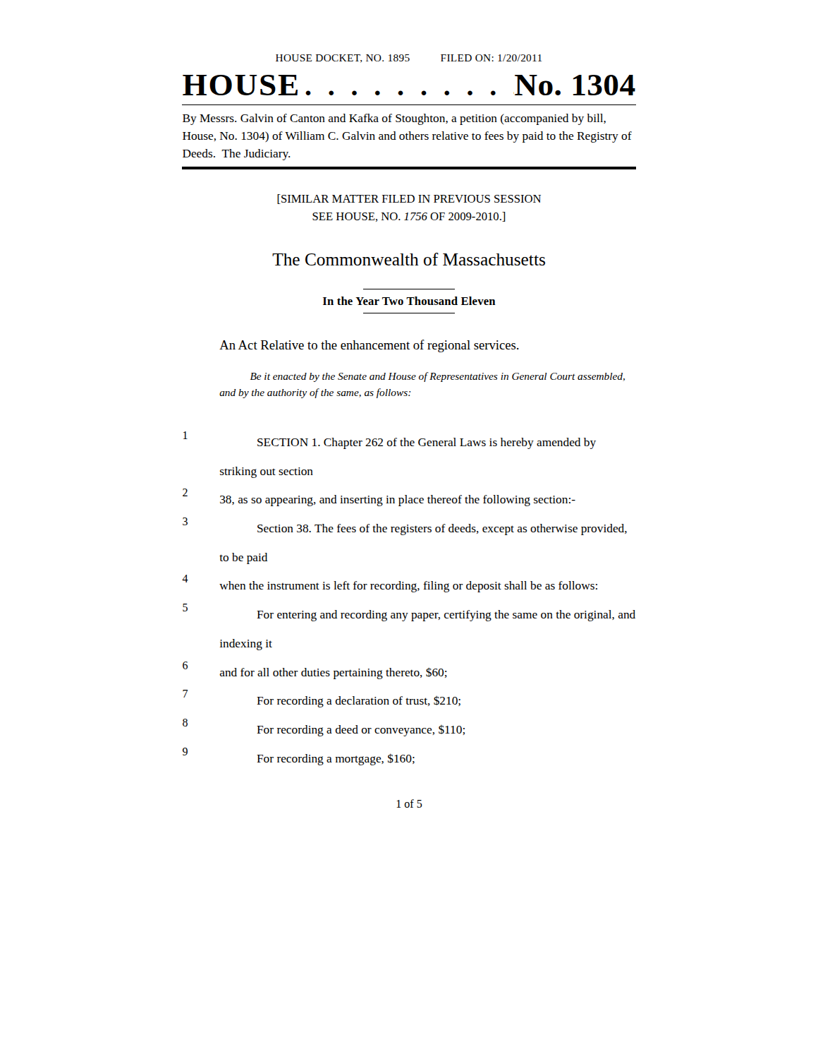HOUSE DOCKET, NO. 1895 FILED ON: 1/20/2011
HOUSE . . . . . . . . . . . . . . . No. 1304
By Messrs. Galvin of Canton and Kafka of Stoughton, a petition (accompanied by bill, House, No. 1304) of William C. Galvin and others relative to fees by paid to the Registry of Deeds. The Judiciary.
[SIMILAR MATTER FILED IN PREVIOUS SESSION
SEE HOUSE, NO. 1756 OF 2009-2010.]
The Commonwealth of Massachusetts
In the Year Two Thousand Eleven
An Act Relative to the enhancement of regional services.
Be it enacted by the Senate and House of Representatives in General Court assembled, and by the authority of the same, as follows:
| 1 | SECTION 1. Chapter 262 of the General Laws is hereby amended by striking out section |
| 2 | 38, as so appearing, and inserting in place thereof the following section:- |
| 3 | Section 38. The fees of the registers of deeds, except as otherwise provided, to be paid |
| 4 | when the instrument is left for recording, filing or deposit shall be as follows: |
| 5 | For entering and recording any paper, certifying the same on the original, and indexing it |
| 6 | and for all other duties pertaining thereto, $60; |
| 7 | For recording a declaration of trust, $210; |
| 8 | For recording a deed or conveyance, $110; |
| 9 | For recording a mortgage, $160; |
1 of 5